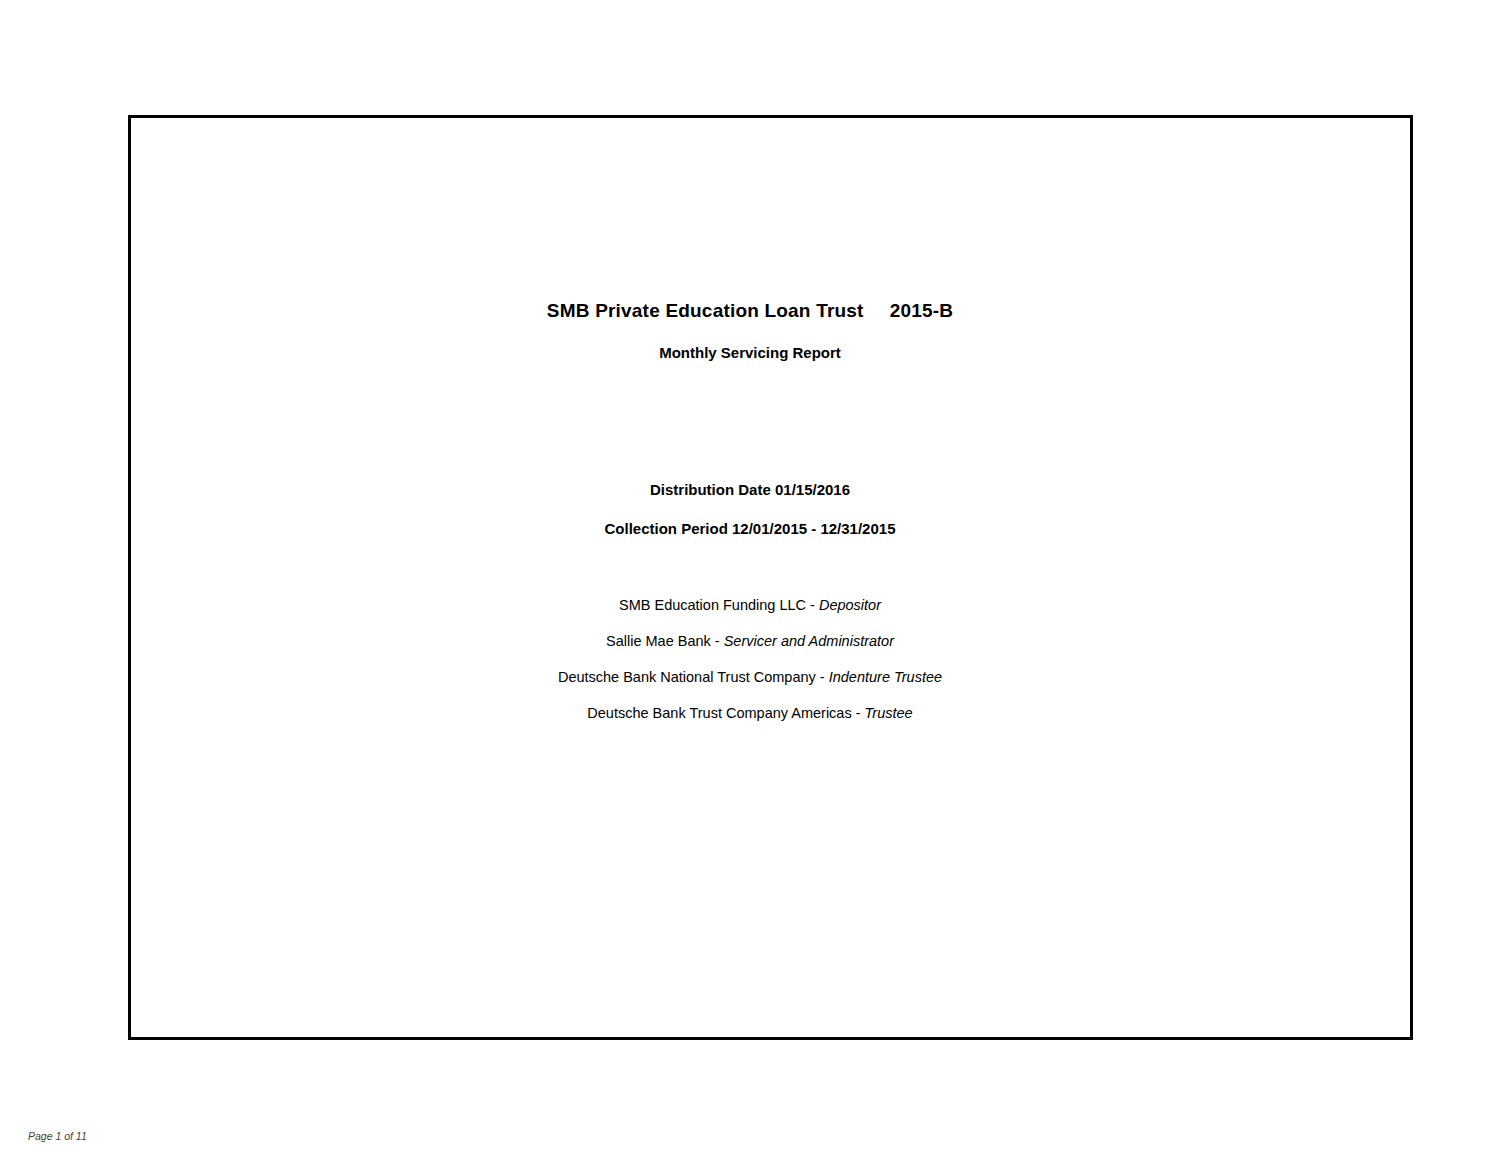SMB Private Education Loan Trust2015-B
Monthly Servicing Report
Distribution Date 01/15/2016
Collection Period 12/01/2015 - 12/31/2015
SMB Education Funding LLC - Depositor
Sallie Mae Bank - Servicer and Administrator
Deutsche Bank National Trust Company - Indenture Trustee
Deutsche Bank Trust Company Americas - Trustee
Page 1 of 11